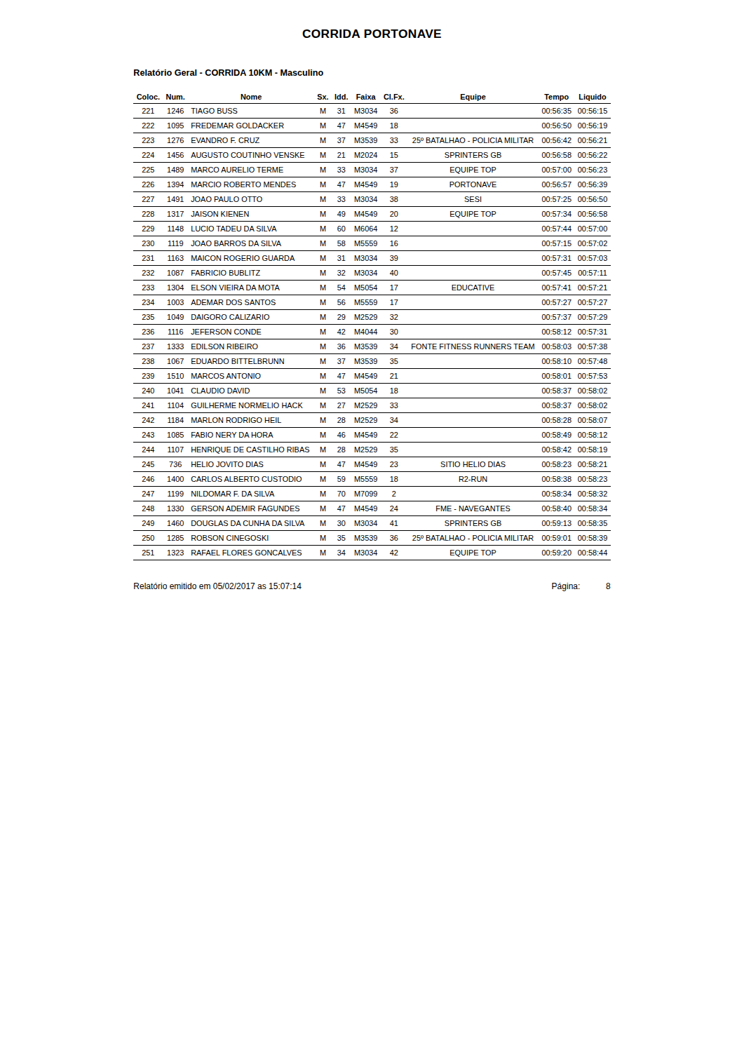CORRIDA PORTONAVE
Relatório Geral - CORRIDA 10KM - Masculino
| Coloc. | Num. | Nome | Sx. | Idd. | Faixa | Cl.Fx. | Equipe | Tempo | Liquido |
| --- | --- | --- | --- | --- | --- | --- | --- | --- | --- |
| 221 | 1246 | TIAGO BUSS | M | 31 | M3034 | 36 | | 00:56:35 | 00:56:15 |
| 222 | 1095 | FREDEMAR GOLDACKER | M | 47 | M4549 | 18 | | 00:56:50 | 00:56:19 |
| 223 | 1276 | EVANDRO F. CRUZ | M | 37 | M3539 | 33 | 25º BATALHAO - POLICIA MILITAR | 00:56:42 | 00:56:21 |
| 224 | 1456 | AUGUSTO COUTINHO VENSKE | M | 21 | M2024 | 15 | SPRINTERS GB | 00:56:58 | 00:56:22 |
| 225 | 1489 | MARCO AURELIO TERME | M | 33 | M3034 | 37 | EQUIPE TOP | 00:57:00 | 00:56:23 |
| 226 | 1394 | MARCIO ROBERTO MENDES | M | 47 | M4549 | 19 | PORTONAVE | 00:56:57 | 00:56:39 |
| 227 | 1491 | JOAO PAULO OTTO | M | 33 | M3034 | 38 | SESI | 00:57:25 | 00:56:50 |
| 228 | 1317 | JAISON KIENEN | M | 49 | M4549 | 20 | EQUIPE TOP | 00:57:34 | 00:56:58 |
| 229 | 1148 | LUCIO TADEU DA SILVA | M | 60 | M6064 | 12 | | 00:57:44 | 00:57:00 |
| 230 | 1119 | JOAO BARROS DA SILVA | M | 58 | M5559 | 16 | | 00:57:15 | 00:57:02 |
| 231 | 1163 | MAICON ROGERIO GUARDA | M | 31 | M3034 | 39 | | 00:57:31 | 00:57:03 |
| 232 | 1087 | FABRICIO BUBLITZ | M | 32 | M3034 | 40 | | 00:57:45 | 00:57:11 |
| 233 | 1304 | ELSON VIEIRA DA MOTA | M | 54 | M5054 | 17 | EDUCATIVE | 00:57:41 | 00:57:21 |
| 234 | 1003 | ADEMAR DOS SANTOS | M | 56 | M5559 | 17 | | 00:57:27 | 00:57:27 |
| 235 | 1049 | DAIGORO CALIZARIO | M | 29 | M2529 | 32 | | 00:57:37 | 00:57:29 |
| 236 | 1116 | JEFERSON CONDE | M | 42 | M4044 | 30 | | 00:58:12 | 00:57:31 |
| 237 | 1333 | EDILSON RIBEIRO | M | 36 | M3539 | 34 | FONTE FITNESS RUNNERS TEAM | 00:58:03 | 00:57:38 |
| 238 | 1067 | EDUARDO BITTELBRUNN | M | 37 | M3539 | 35 | | 00:58:10 | 00:57:48 |
| 239 | 1510 | MARCOS ANTONIO | M | 47 | M4549 | 21 | | 00:58:01 | 00:57:53 |
| 240 | 1041 | CLAUDIO DAVID | M | 53 | M5054 | 18 | | 00:58:37 | 00:58:02 |
| 241 | 1104 | GUILHERME NORMELIO HACK | M | 27 | M2529 | 33 | | 00:58:37 | 00:58:02 |
| 242 | 1184 | MARLON RODRIGO HEIL | M | 28 | M2529 | 34 | | 00:58:28 | 00:58:07 |
| 243 | 1085 | FABIO NERY DA HORA | M | 46 | M4549 | 22 | | 00:58:49 | 00:58:12 |
| 244 | 1107 | HENRIQUE DE CASTILHO RIBAS | M | 28 | M2529 | 35 | | 00:58:42 | 00:58:19 |
| 245 | 736 | HELIO JOVITO DIAS | M | 47 | M4549 | 23 | SITIO HELIO DIAS | 00:58:23 | 00:58:21 |
| 246 | 1400 | CARLOS ALBERTO CUSTODIO | M | 59 | M5559 | 18 | R2-RUN | 00:58:38 | 00:58:23 |
| 247 | 1199 | NILDOMAR F. DA SILVA | M | 70 | M7099 | 2 | | 00:58:34 | 00:58:32 |
| 248 | 1330 | GERSON ADEMIR FAGUNDES | M | 47 | M4549 | 24 | FME - NAVEGANTES | 00:58:40 | 00:58:34 |
| 249 | 1460 | DOUGLAS DA CUNHA DA SILVA | M | 30 | M3034 | 41 | SPRINTERS GB | 00:59:13 | 00:58:35 |
| 250 | 1285 | ROBSON CINEGOSKI | M | 35 | M3539 | 36 | 25º BATALHAO - POLICIA MILITAR | 00:59:01 | 00:58:39 |
| 251 | 1323 | RAFAEL FLORES GONCALVES | M | 34 | M3034 | 42 | EQUIPE TOP | 00:59:20 | 00:58:44 |
Relatório emitido em 05/02/2017 as 15:07:14
Página: 8